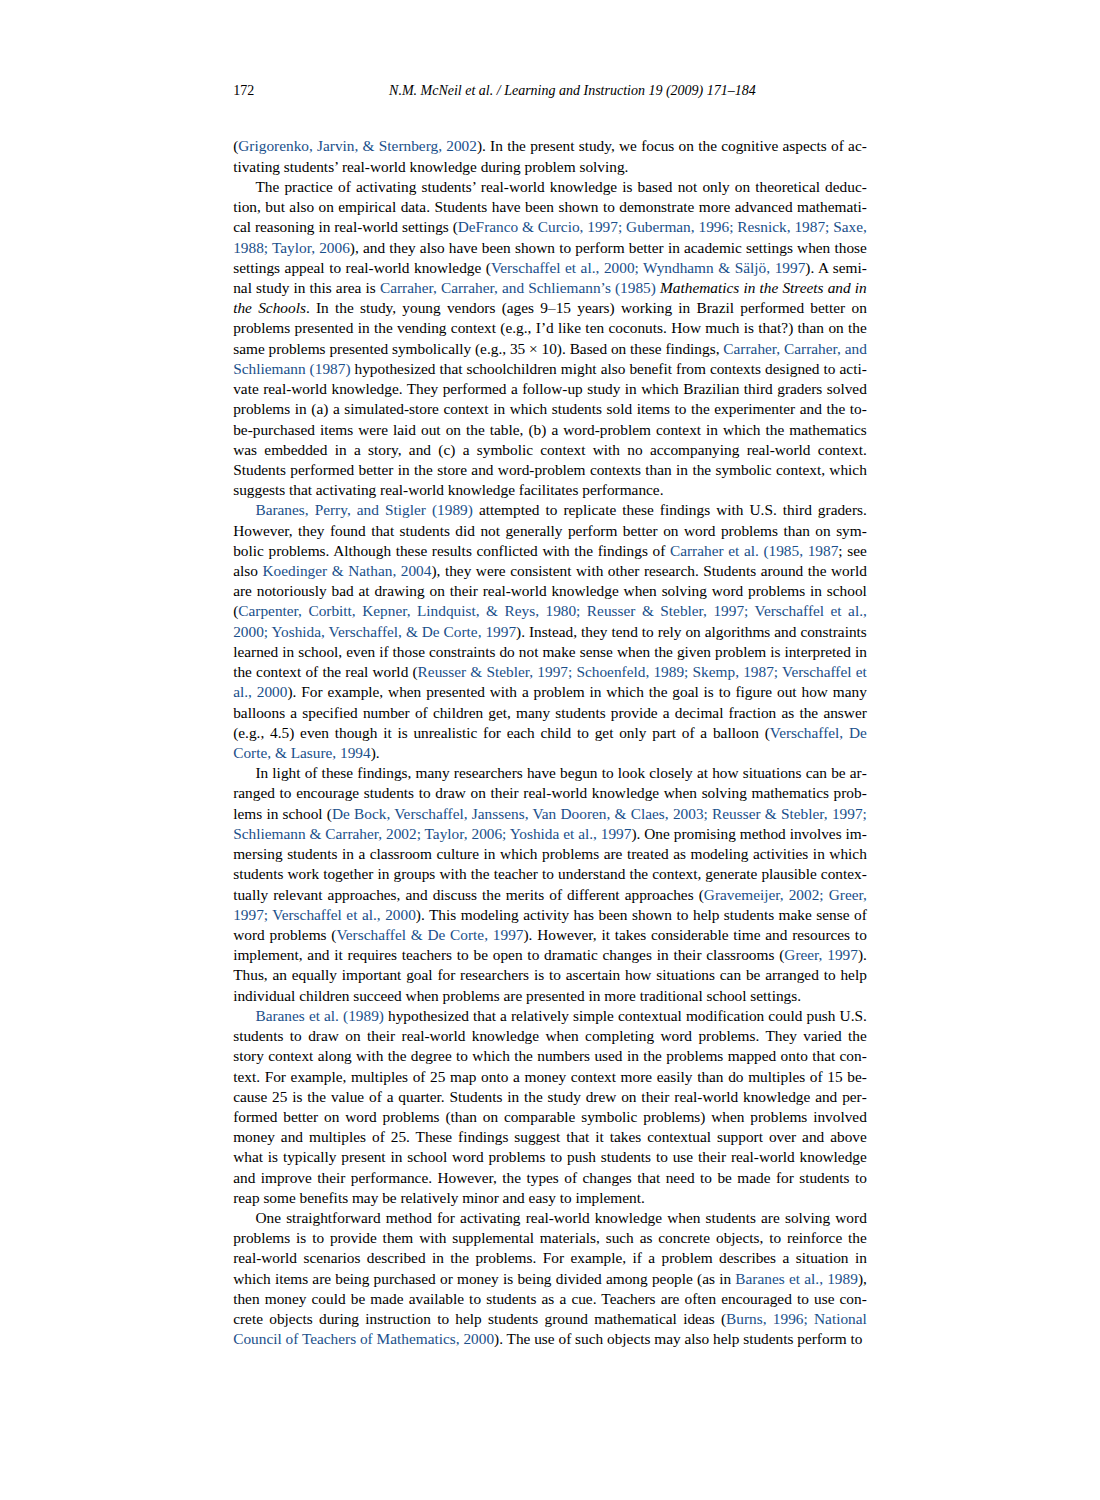172 N.M. McNeil et al. / Learning and Instruction 19 (2009) 171–184
(Grigorenko, Jarvin, & Sternberg, 2002). In the present study, we focus on the cognitive aspects of activating students’ real-world knowledge during problem solving.
The practice of activating students’ real-world knowledge is based not only on theoretical deduction, but also on empirical data. Students have been shown to demonstrate more advanced mathematical reasoning in real-world settings (DeFranco & Curcio, 1997; Guberman, 1996; Resnick, 1987; Saxe, 1988; Taylor, 2006), and they also have been shown to perform better in academic settings when those settings appeal to real-world knowledge (Verschaffel et al., 2000; Wyndhamn & Säljö, 1997). A seminal study in this area is Carraher, Carraher, and Schliemann’s (1985) Mathematics in the Streets and in the Schools. In the study, young vendors (ages 9–15 years) working in Brazil performed better on problems presented in the vending context (e.g., I’d like ten coconuts. How much is that?) than on the same problems presented symbolically (e.g., 35 × 10). Based on these findings, Carraher, Carraher, and Schliemann (1987) hypothesized that schoolchildren might also benefit from contexts designed to activate real-world knowledge. They performed a follow-up study in which Brazilian third graders solved problems in (a) a simulated-store context in which students sold items to the experimenter and the to-be-purchased items were laid out on the table, (b) a word-problem context in which the mathematics was embedded in a story, and (c) a symbolic context with no accompanying real-world context. Students performed better in the store and word-problem contexts than in the symbolic context, which suggests that activating real-world knowledge facilitates performance.
Baranes, Perry, and Stigler (1989) attempted to replicate these findings with U.S. third graders. However, they found that students did not generally perform better on word problems than on symbolic problems. Although these results conflicted with the findings of Carraher et al. (1985, 1987; see also Koedinger & Nathan, 2004), they were consistent with other research. Students around the world are notoriously bad at drawing on their real-world knowledge when solving word problems in school (Carpenter, Corbitt, Kepner, Lindquist, & Reys, 1980; Reusser & Stebler, 1997; Verschaffel et al., 2000; Yoshida, Verschaffel, & De Corte, 1997). Instead, they tend to rely on algorithms and constraints learned in school, even if those constraints do not make sense when the given problem is interpreted in the context of the real world (Reusser & Stebler, 1997; Schoenfeld, 1989; Skemp, 1987; Verschaffel et al., 2000). For example, when presented with a problem in which the goal is to figure out how many balloons a specified number of children get, many students provide a decimal fraction as the answer (e.g., 4.5) even though it is unrealistic for each child to get only part of a balloon (Verschaffel, De Corte, & Lasure, 1994).
In light of these findings, many researchers have begun to look closely at how situations can be arranged to encourage students to draw on their real-world knowledge when solving mathematics problems in school (De Bock, Verschaffel, Janssens, Van Dooren, & Claes, 2003; Reusser & Stebler, 1997; Schliemann & Carraher, 2002; Taylor, 2006; Yoshida et al., 1997). One promising method involves immersing students in a classroom culture in which problems are treated as modeling activities in which students work together in groups with the teacher to understand the context, generate plausible contextually relevant approaches, and discuss the merits of different approaches (Gravemeijer, 2002; Greer, 1997; Verschaffel et al., 2000). This modeling activity has been shown to help students make sense of word problems (Verschaffel & De Corte, 1997). However, it takes considerable time and resources to implement, and it requires teachers to be open to dramatic changes in their classrooms (Greer, 1997). Thus, an equally important goal for researchers is to ascertain how situations can be arranged to help individual children succeed when problems are presented in more traditional school settings.
Baranes et al. (1989) hypothesized that a relatively simple contextual modification could push U.S. students to draw on their real-world knowledge when completing word problems. They varied the story context along with the degree to which the numbers used in the problems mapped onto that context. For example, multiples of 25 map onto a money context more easily than do multiples of 15 because 25 is the value of a quarter. Students in the study drew on their real-world knowledge and performed better on word problems (than on comparable symbolic problems) when problems involved money and multiples of 25. These findings suggest that it takes contextual support over and above what is typically present in school word problems to push students to use their real-world knowledge and improve their performance. However, the types of changes that need to be made for students to reap some benefits may be relatively minor and easy to implement.
One straightforward method for activating real-world knowledge when students are solving word problems is to provide them with supplemental materials, such as concrete objects, to reinforce the real-world scenarios described in the problems. For example, if a problem describes a situation in which items are being purchased or money is being divided among people (as in Baranes et al., 1989), then money could be made available to students as a cue. Teachers are often encouraged to use concrete objects during instruction to help students ground mathematical ideas (Burns, 1996; National Council of Teachers of Mathematics, 2000). The use of such objects may also help students perform to